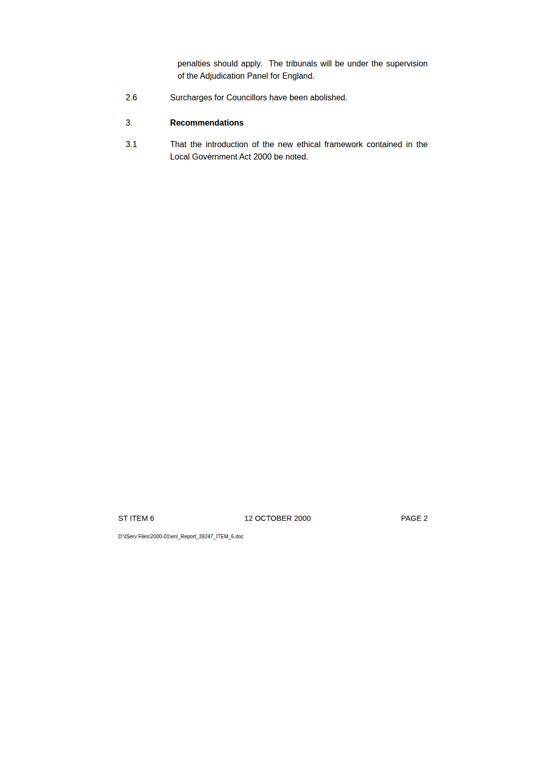penalties should apply. The tribunals will be under the supervision of the Adjudication Panel for England.
2.6
Surcharges for Councillors have been abolished.
3.
Recommendations
3.1
That the introduction of the new ethical framework contained in the Local Government Act 2000 be noted.
ST ITEM 6
12 OCTOBER 2000
PAGE 2
D:\IServ Files\2000-01\enl_Report_39247_ITEM_6.doc